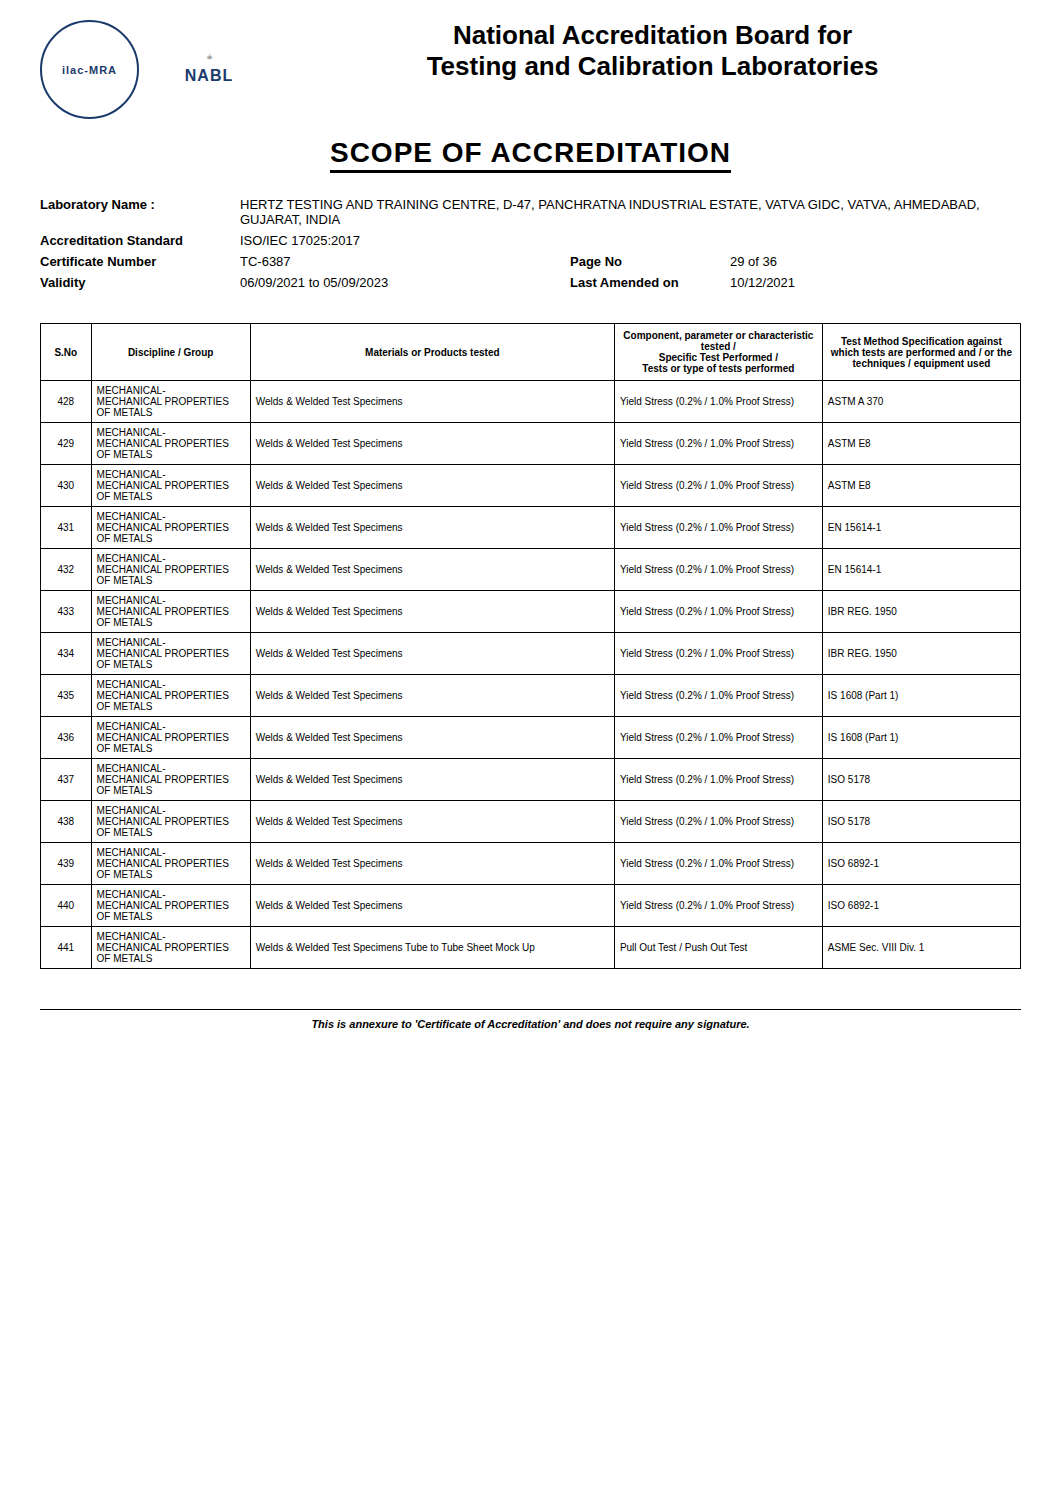ilac-MRA
⚛
NABL
National Accreditation Board for
Testing and Calibration Laboratories
SCOPE OF ACCREDITATION
| Laboratory Name : | HERTZ TESTING AND TRAINING CENTRE, D-47, PANCHRATNA INDUSTRIAL ESTATE, VATVA GIDC, VATVA, AHMEDABAD, GUJARAT, INDIA |
| Accreditation Standard | ISO/IEC 17025:2017 |
| Certificate Number | TC-6387 | Page No | 29 of 36 |
| Validity | 06/09/2021 to 05/09/2023 | Last Amended on | 10/12/2021 |
| S.No | Discipline / Group | Materials or Products tested | Component, parameter or characteristic tested / Specific Test Performed / Tests or type of tests performed | Test Method Specification against which tests are performed and / or the techniques / equipment used |
| --- | --- | --- | --- | --- |
| 428 | MECHANICAL- MECHANICAL PROPERTIES OF METALS | Welds & Welded Test Specimens | Yield Stress (0.2% / 1.0% Proof Stress) | ASTM A 370 |
| 429 | MECHANICAL- MECHANICAL PROPERTIES OF METALS | Welds & Welded Test Specimens | Yield Stress (0.2% / 1.0% Proof Stress) | ASTM E8 |
| 430 | MECHANICAL- MECHANICAL PROPERTIES OF METALS | Welds & Welded Test Specimens | Yield Stress (0.2% / 1.0% Proof Stress) | ASTM E8 |
| 431 | MECHANICAL- MECHANICAL PROPERTIES OF METALS | Welds & Welded Test Specimens | Yield Stress (0.2% / 1.0% Proof Stress) | EN 15614-1 |
| 432 | MECHANICAL- MECHANICAL PROPERTIES OF METALS | Welds & Welded Test Specimens | Yield Stress (0.2% / 1.0% Proof Stress) | EN 15614-1 |
| 433 | MECHANICAL- MECHANICAL PROPERTIES OF METALS | Welds & Welded Test Specimens | Yield Stress (0.2% / 1.0% Proof Stress) | IBR REG. 1950 |
| 434 | MECHANICAL- MECHANICAL PROPERTIES OF METALS | Welds & Welded Test Specimens | Yield Stress (0.2% / 1.0% Proof Stress) | IBR REG. 1950 |
| 435 | MECHANICAL- MECHANICAL PROPERTIES OF METALS | Welds & Welded Test Specimens | Yield Stress (0.2% / 1.0% Proof Stress) | IS 1608 (Part 1) |
| 436 | MECHANICAL- MECHANICAL PROPERTIES OF METALS | Welds & Welded Test Specimens | Yield Stress (0.2% / 1.0% Proof Stress) | IS 1608 (Part 1) |
| 437 | MECHANICAL- MECHANICAL PROPERTIES OF METALS | Welds & Welded Test Specimens | Yield Stress (0.2% / 1.0% Proof Stress) | ISO 5178 |
| 438 | MECHANICAL- MECHANICAL PROPERTIES OF METALS | Welds & Welded Test Specimens | Yield Stress (0.2% / 1.0% Proof Stress) | ISO 5178 |
| 439 | MECHANICAL- MECHANICAL PROPERTIES OF METALS | Welds & Welded Test Specimens | Yield Stress (0.2% / 1.0% Proof Stress) | ISO 6892-1 |
| 440 | MECHANICAL- MECHANICAL PROPERTIES OF METALS | Welds & Welded Test Specimens | Yield Stress (0.2% / 1.0% Proof Stress) | ISO 6892-1 |
| 441 | MECHANICAL- MECHANICAL PROPERTIES OF METALS | Welds & Welded Test Specimens Tube to Tube Sheet Mock Up | Pull Out Test / Push Out Test | ASME Sec. VIII Div. 1 |
This is annexure to 'Certificate of Accreditation' and does not require any signature.